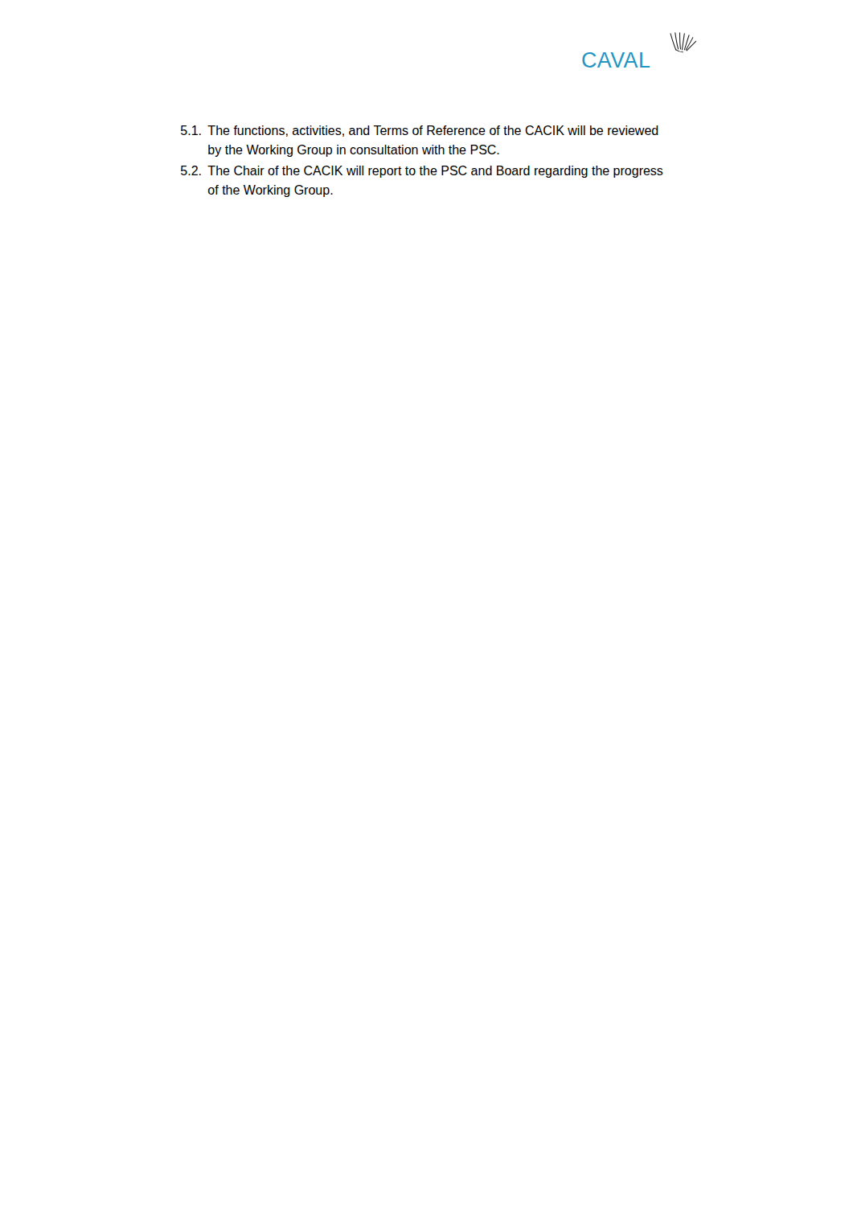CAVAL
5.1. The functions, activities, and Terms of Reference of the CACIK will be reviewed by the Working Group in consultation with the PSC.
5.2. The Chair of the CACIK will report to the PSC and Board regarding the progress of the Working Group.